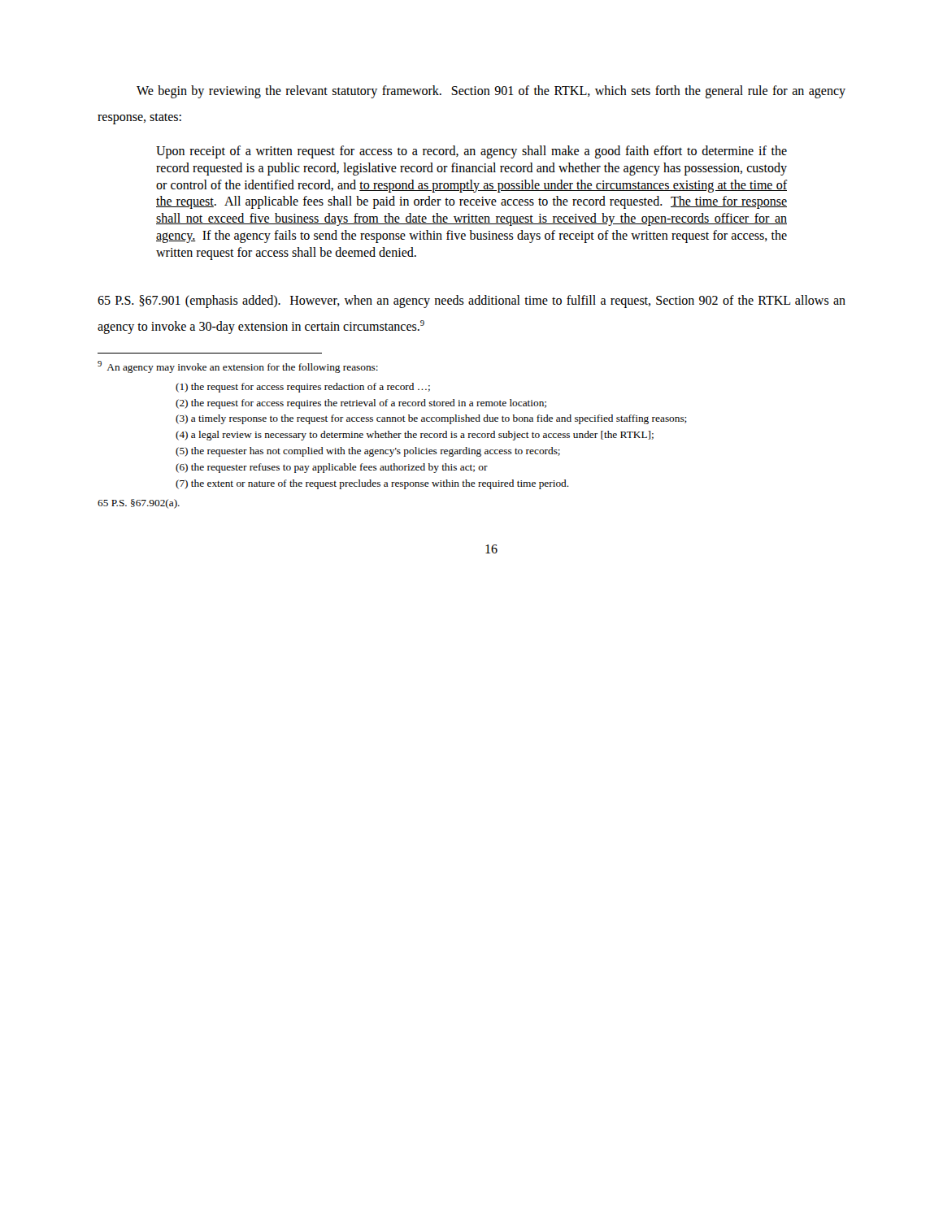We begin by reviewing the relevant statutory framework. Section 901 of the RTKL, which sets forth the general rule for an agency response, states:
Upon receipt of a written request for access to a record, an agency shall make a good faith effort to determine if the record requested is a public record, legislative record or financial record and whether the agency has possession, custody or control of the identified record, and to respond as promptly as possible under the circumstances existing at the time of the request. All applicable fees shall be paid in order to receive access to the record requested. The time for response shall not exceed five business days from the date the written request is received by the open-records officer for an agency. If the agency fails to send the response within five business days of receipt of the written request for access, the written request for access shall be deemed denied.
65 P.S. §67.901 (emphasis added). However, when an agency needs additional time to fulfill a request, Section 902 of the RTKL allows an agency to invoke a 30-day extension in certain circumstances.9
9 An agency may invoke an extension for the following reasons:
(1) the request for access requires redaction of a record …;
(2) the request for access requires the retrieval of a record stored in a remote location;
(3) a timely response to the request for access cannot be accomplished due to bona fide and specified staffing reasons;
(4) a legal review is necessary to determine whether the record is a record subject to access under [the RTKL];
(5) the requester has not complied with the agency's policies regarding access to records;
(6) the requester refuses to pay applicable fees authorized by this act; or
(7) the extent or nature of the request precludes a response within the required time period.
65 P.S. §67.902(a).
16